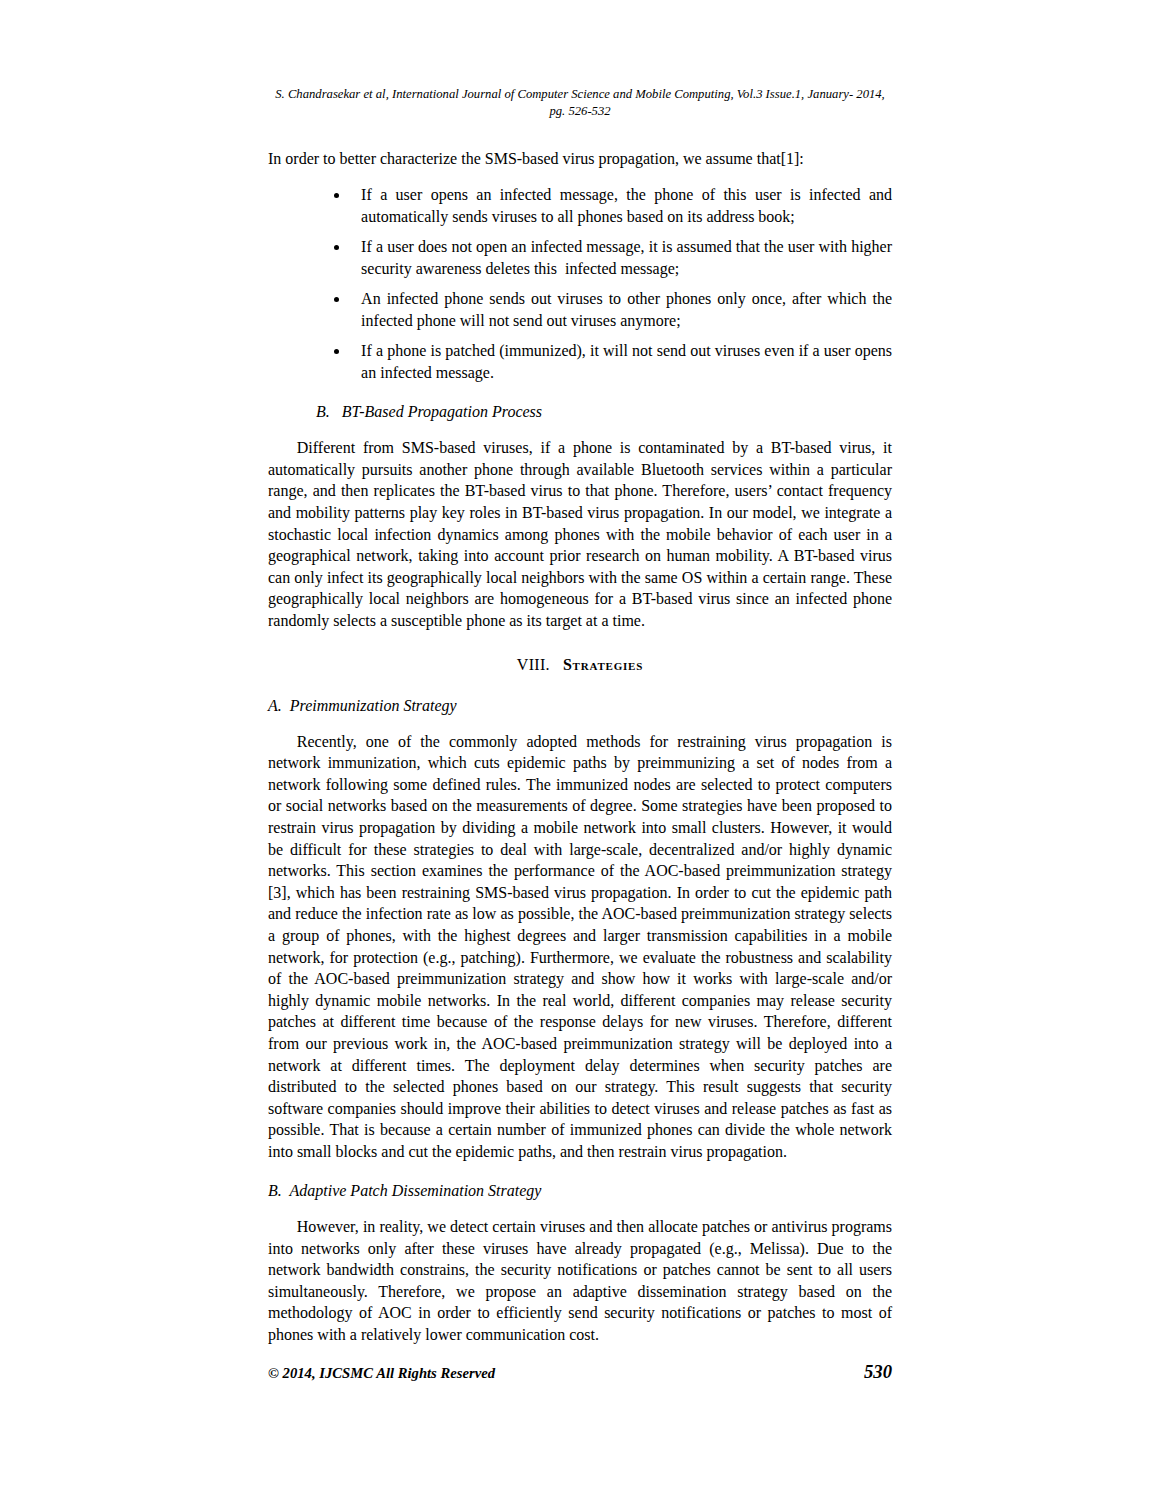S. Chandrasekar et al, International Journal of Computer Science and Mobile Computing, Vol.3 Issue.1, January- 2014, pg. 526-532
In order to better characterize the SMS-based virus propagation, we assume that[1]:
If a user opens an infected message, the phone of this user is infected and automatically sends viruses to all phones based on its address book;
If a user does not open an infected message, it is assumed that the user with higher security awareness deletes this infected message;
An infected phone sends out viruses to other phones only once, after which the infected phone will not send out viruses anymore;
If a phone is patched (immunized), it will not send out viruses even if a user opens an infected message.
B. BT-Based Propagation Process
Different from SMS-based viruses, if a phone is contaminated by a BT-based virus, it automatically pursuits another phone through available Bluetooth services within a particular range, and then replicates the BT-based virus to that phone. Therefore, users’ contact frequency and mobility patterns play key roles in BT-based virus propagation. In our model, we integrate a stochastic local infection dynamics among phones with the mobile behavior of each user in a geographical network, taking into account prior research on human mobility. A BT-based virus can only infect its geographically local neighbors with the same OS within a certain range. These geographically local neighbors are homogeneous for a BT-based virus since an infected phone randomly selects a susceptible phone as its target at a time.
VIII. Strategies
A. Preimmunization Strategy
Recently, one of the commonly adopted methods for restraining virus propagation is network immunization, which cuts epidemic paths by preimmunizing a set of nodes from a network following some defined rules. The immunized nodes are selected to protect computers or social networks based on the measurements of degree. Some strategies have been proposed to restrain virus propagation by dividing a mobile network into small clusters. However, it would be difficult for these strategies to deal with large-scale, decentralized and/or highly dynamic networks. This section examines the performance of the AOC-based preimmunization strategy [3], which has been restraining SMS-based virus propagation. In order to cut the epidemic path and reduce the infection rate as low as possible, the AOC-based preimmunization strategy selects a group of phones, with the highest degrees and larger transmission capabilities in a mobile network, for protection (e.g., patching). Furthermore, we evaluate the robustness and scalability of the AOC-based preimmunization strategy and show how it works with large-scale and/or highly dynamic mobile networks. In the real world, different companies may release security patches at different time because of the response delays for new viruses. Therefore, different from our previous work in, the AOC-based preimmunization strategy will be deployed into a network at different times. The deployment delay determines when security patches are distributed to the selected phones based on our strategy. This result suggests that security software companies should improve their abilities to detect viruses and release patches as fast as possible. That is because a certain number of immunized phones can divide the whole network into small blocks and cut the epidemic paths, and then restrain virus propagation.
B. Adaptive Patch Dissemination Strategy
However, in reality, we detect certain viruses and then allocate patches or antivirus programs into networks only after these viruses have already propagated (e.g., Melissa). Due to the network bandwidth constrains, the security notifications or patches cannot be sent to all users simultaneously. Therefore, we propose an adaptive dissemination strategy based on the methodology of AOC in order to efficiently send security notifications or patches to most of phones with a relatively lower communication cost.
© 2014, IJCSMC All Rights Reserved 530